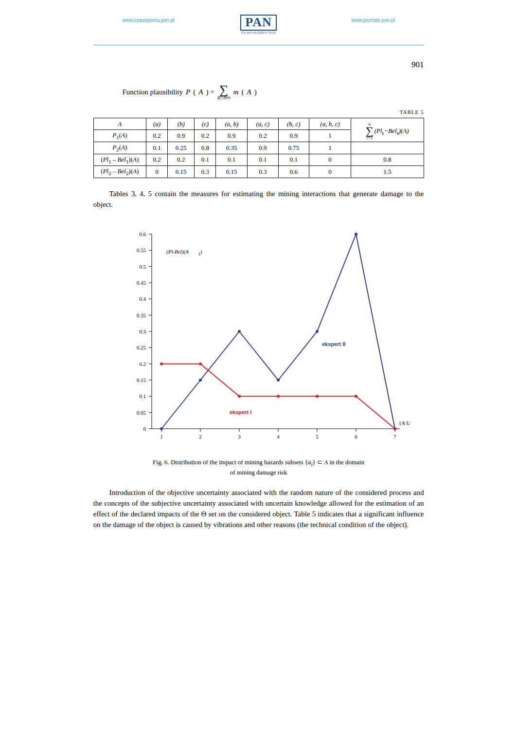www.czasopisma.pan.pl www.journals.pan.pl
PAN
POLSKA AKADEMIA NAUK
901
Function plausibility P(A) = ∑ B∩A≠0 m(A)
TABLE 5
| A | (a) | (b) | (c) | (a, b) | (a, c) | (b, c) | (a, b, c) | n ∑ i=1 (Pl k −Bel k )(A) |
| P 1 ( A ) | 0.2 | 0.9 | 0.2 | 0.9 | 0.2 | 0.9 | 1 |
| P 2 ( A ) | 0.1 | 0.25 | 0.8 | 0.35 | 0.9 | 0.75 | 1 | |
| ( Pl 1 – Bel 1 )( A ) | 0.2 | 0.2 | 0.1 | 0.1 | 0.1 | 0.1 | 0 | 0.8 |
| ( Pl 2 – Bel 2 )( A ) | 0 | 0.15 | 0.3 | 0.15 | 0.3 | 0.6 | 0 | 1.5 |
Tables 3, 4, 5 contain the measures for estimating the mining interactions that generate damage to the object.
0.6 0.55 0.5 0.45 0.4 0.35 0.3 0.25 0.2 0.15 0.1 0.05 0 1 2 3 4 5 6 7 (Pl-Bel)(A i ) ekspert II ekspert I {A U (A i )}
Fig. 6. Distribution of the impact of mining hazards subsets {ai} ⊂ A in the domain
of mining damage risk
Introduction of the objective uncertainty associated with the random nature of the considered process and the concepts of the subjective uncertainty associated with uncertain knowledge allowed for the estimation of an effect of the declared impacts of the Θ set on the considered object. Table 5 indicates that a significant influence on the damage of the object is caused by vibrations and other reasons (the technical condition of the object).